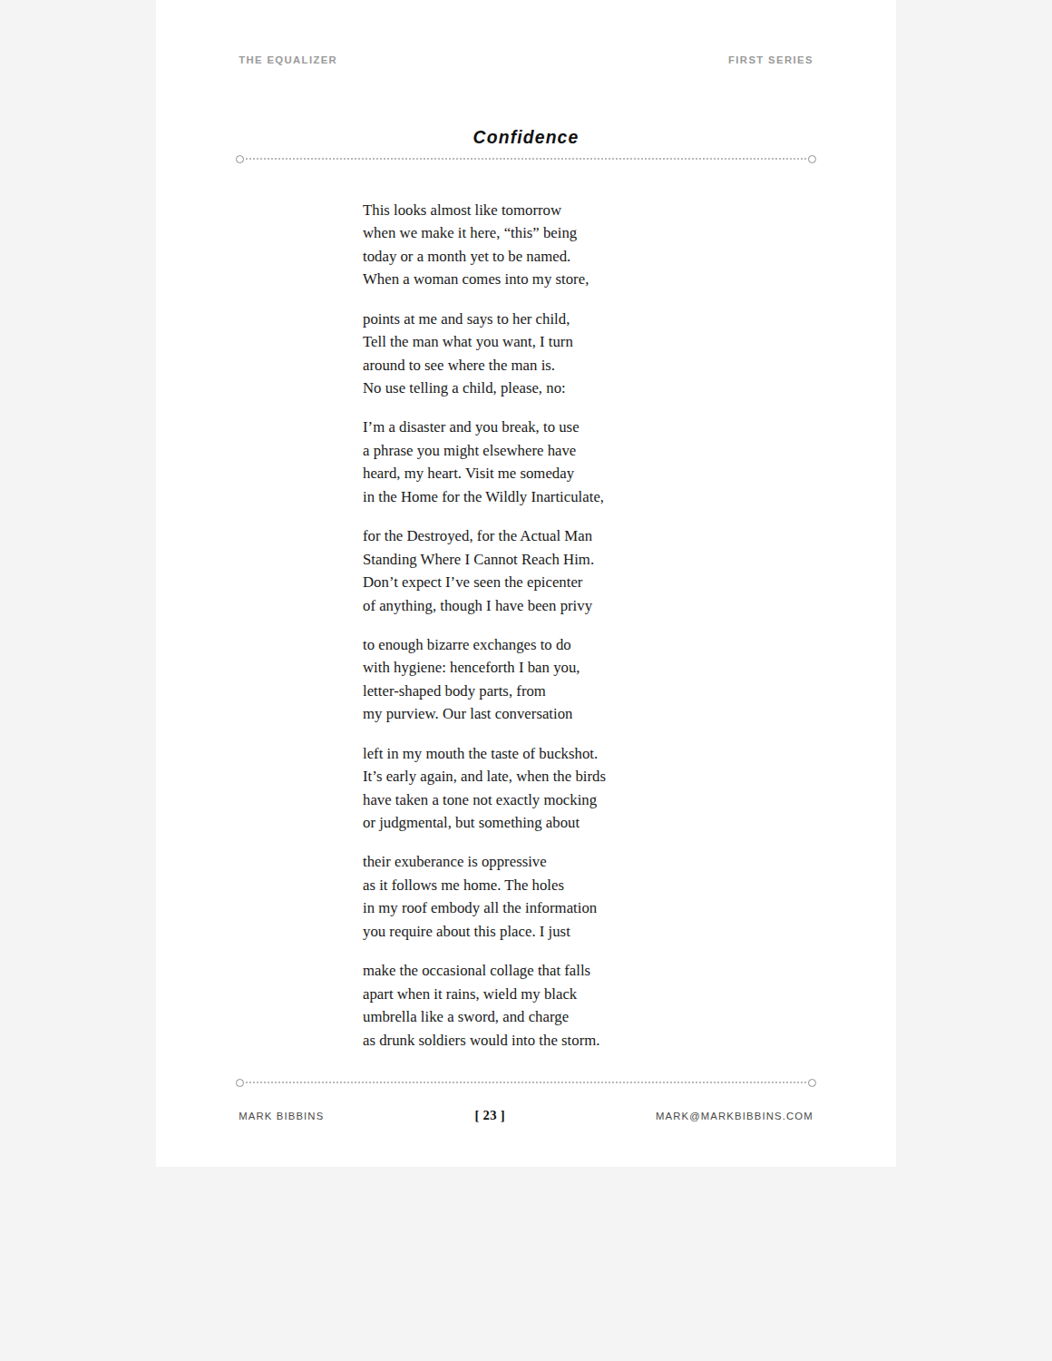The Equalizer First Series
Confidence
This looks almost like tomorrow
when we make it here, “this” being
today or a month yet to be named.
When a woman comes into my store,
points at me and says to her child,
Tell the man what you want, I turn
around to see where the man is.
No use telling a child, please, no:
I’m a disaster and you break, to use
a phrase you might elsewhere have
heard, my heart. Visit me someday
in the Home for the Wildly Inarticulate,
for the Destroyed, for the Actual Man
Standing Where I Cannot Reach Him.
Don’t expect I’ve seen the epicenter
of anything, though I have been privy
to enough bizarre exchanges to do
with hygiene: henceforth I ban you,
letter-shaped body parts, from
my purview. Our last conversation
left in my mouth the taste of buckshot.
It’s early again, and late, when the birds
have taken a tone not exactly mocking
or judgmental, but something about
their exuberance is oppressive
as it follows me home. The holes
in my roof embody all the information
you require about this place. I just
make the occasional collage that falls
apart when it rains, wield my black
umbrella like a sword, and charge
as drunk soldiers would into the storm.
Mark Bibbins [ 23 ] mark@markbibbins.com